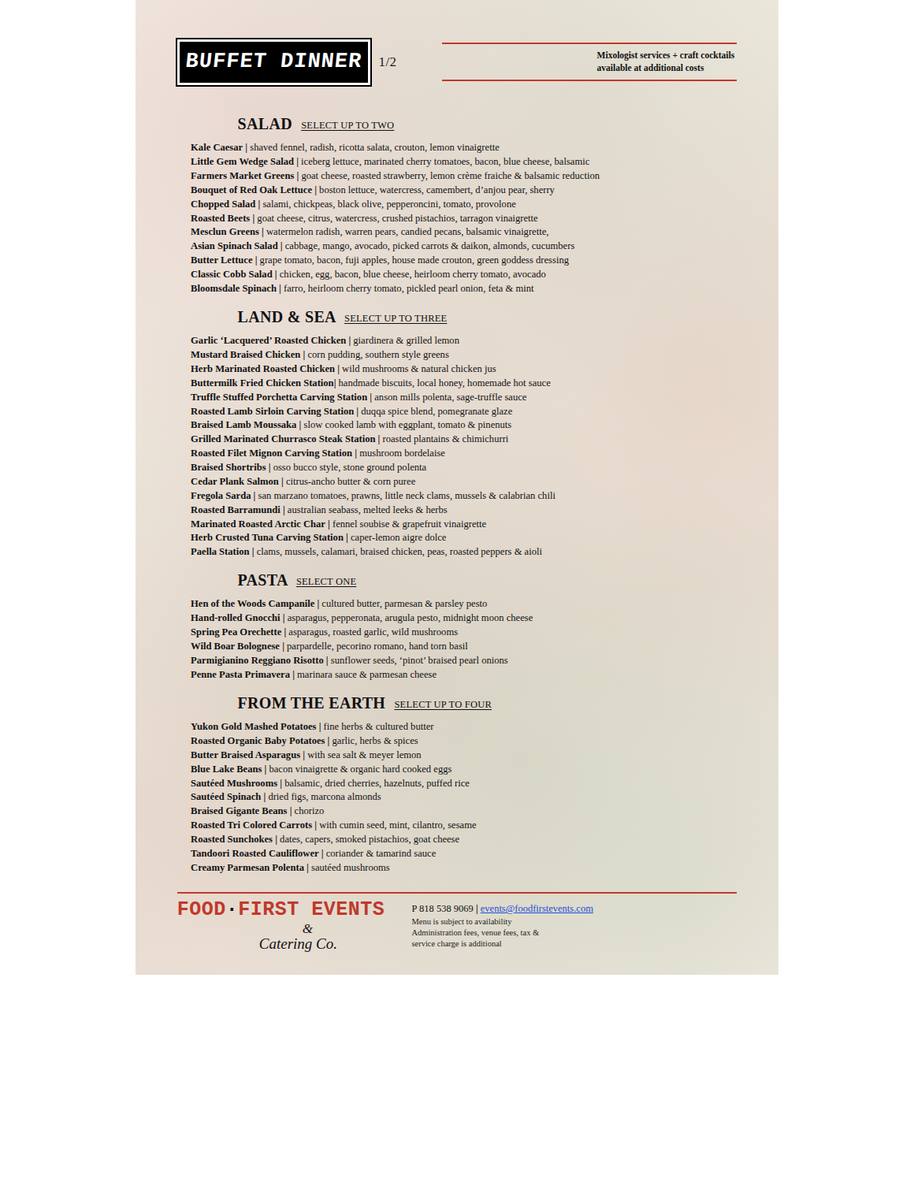BUFFET DINNER
1/2
Mixologist services + craft cocktails
available at additional costs
SALAD SELECT UP TO TWO
Kale Caesar | shaved fennel, radish, ricotta salata, crouton, lemon vinaigrette
Little Gem Wedge Salad | iceberg lettuce, marinated cherry tomatoes, bacon, blue cheese, balsamic
Farmers Market Greens | goat cheese, roasted strawberry, lemon crème fraiche & balsamic reduction
Bouquet of Red Oak Lettuce | boston lettuce, watercress, camembert, d’anjou pear, sherry
Chopped Salad | salami, chickpeas, black olive, pepperoncini, tomato, provolone
Roasted Beets | goat cheese, citrus, watercress, crushed pistachios, tarragon vinaigrette
Mesclun Greens | watermelon radish, warren pears, candied pecans, balsamic vinaigrette,
Asian Spinach Salad | cabbage, mango, avocado, picked carrots & daikon, almonds, cucumbers
Butter Lettuce | grape tomato, bacon, fuji apples, house made crouton, green goddess dressing
Classic Cobb Salad | chicken, egg, bacon, blue cheese, heirloom cherry tomato, avocado
Bloomsdale Spinach | farro, heirloom cherry tomato, pickled pearl onion, feta & mint
LAND & SEA SELECT UP TO THREE
Garlic ‘Lacquered’ Roasted Chicken | giardinera & grilled lemon
Mustard Braised Chicken | corn pudding, southern style greens
Herb Marinated Roasted Chicken | wild mushrooms & natural chicken jus
Buttermilk Fried Chicken Station| handmade biscuits, local honey, homemade hot sauce
Truffle Stuffed Porchetta Carving Station | anson mills polenta, sage-truffle sauce
Roasted Lamb Sirloin Carving Station | duqqa spice blend, pomegranate glaze
Braised Lamb Moussaka | slow cooked lamb with eggplant, tomato & pinenuts
Grilled Marinated Churrasco Steak Station | roasted plantains & chimichurri
Roasted Filet Mignon Carving Station | mushroom bordelaise
Braised Shortribs | osso bucco style, stone ground polenta
Cedar Plank Salmon | citrus-ancho butter & corn puree
Fregola Sarda | san marzano tomatoes, prawns, little neck clams, mussels & calabrian chili
Roasted Barramundi | australian seabass, melted leeks & herbs
Marinated Roasted Arctic Char | fennel soubise & grapefruit vinaigrette
Herb Crusted Tuna Carving Station | caper-lemon aigre dolce
Paella Station | clams, mussels, calamari, braised chicken, peas, roasted peppers & aioli
PASTA SELECT ONE
Hen of the Woods Campanile | cultured butter, parmesan & parsley pesto
Hand-rolled Gnocchi | asparagus, pepperonata, arugula pesto, midnight moon cheese
Spring Pea Orechette | asparagus, roasted garlic, wild mushrooms
Wild Boar Bolognese | parpardelle, pecorino romano, hand torn basil
Parmigianino Reggiano Risotto | sunflower seeds, ‘pinot’ braised pearl onions
Penne Pasta Primavera | marinara sauce & parmesan cheese
FROM THE EARTH SELECT UP TO FOUR
Yukon Gold Mashed Potatoes | fine herbs & cultured butter
Roasted Organic Baby Potatoes | garlic, herbs & spices
Butter Braised Asparagus | with sea salt & meyer lemon
Blue Lake Beans | bacon vinaigrette & organic hard cooked eggs
Sautéed Mushrooms | balsamic, dried cherries, hazelnuts, puffed rice
Sautéed Spinach | dried figs, marcona almonds
Braised Gigante Beans | chorizo
Roasted Tri Colored Carrots | with cumin seed, mint, cilantro, sesame
Roasted Sunchokes | dates, capers, smoked pistachios, goat cheese
Tandoori Roasted Cauliflower | coriander & tamarind sauce
Creamy Parmesan Polenta | sautéed mushrooms
FOOD·FIRST EVENTS & Catering Co.
P 818 538 9069 | events@foodfirstevents.com
Menu is subject to availability
Administration fees, venue fees, tax &
service charge is additional